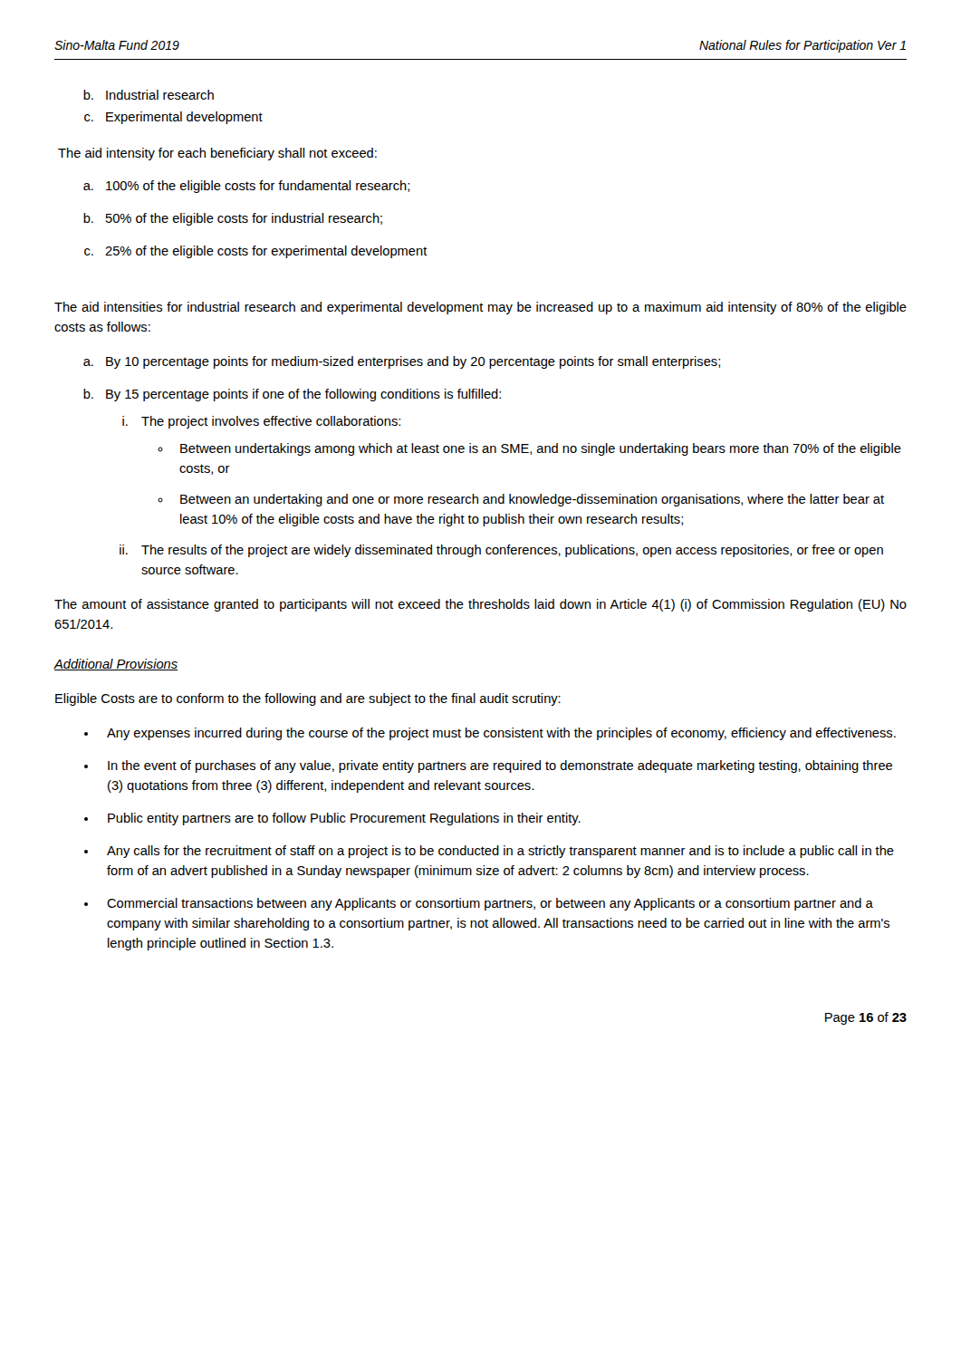Sino-Malta Fund 2019 National Rules for Participation Ver 1
Industrial research
Experimental development
The aid intensity for each beneficiary shall not exceed:
100% of the eligible costs for fundamental research;
50% of the eligible costs for industrial research;
25% of the eligible costs for experimental development
The aid intensities for industrial research and experimental development may be increased up to a maximum aid intensity of 80% of the eligible costs as follows:
By 10 percentage points for medium-sized enterprises and by 20 percentage points for small enterprises;
By 15 percentage points if one of the following conditions is fulfilled:
The project involves effective collaborations:
Between undertakings among which at least one is an SME, and no single undertaking bears more than 70% of the eligible costs, or
Between an undertaking and one or more research and knowledge-dissemination organisations, where the latter bear at least 10% of the eligible costs and have the right to publish their own research results;
The results of the project are widely disseminated through conferences, publications, open access repositories, or free or open source software.
The amount of assistance granted to participants will not exceed the thresholds laid down in Article 4(1) (i) of Commission Regulation (EU) No 651/2014.
Additional Provisions
Eligible Costs are to conform to the following and are subject to the final audit scrutiny:
Any expenses incurred during the course of the project must be consistent with the principles of economy, efficiency and effectiveness.
In the event of purchases of any value, private entity partners are required to demonstrate adequate marketing testing, obtaining three (3) quotations from three (3) different, independent and relevant sources.
Public entity partners are to follow Public Procurement Regulations in their entity.
Any calls for the recruitment of staff on a project is to be conducted in a strictly transparent manner and is to include a public call in the form of an advert published in a Sunday newspaper (minimum size of advert: 2 columns by 8cm) and interview process.
Commercial transactions between any Applicants or consortium partners, or between any Applicants or a consortium partner and a company with similar shareholding to a consortium partner, is not allowed. All transactions need to be carried out in line with the arm's length principle outlined in Section 1.3.
Page 16 of 23